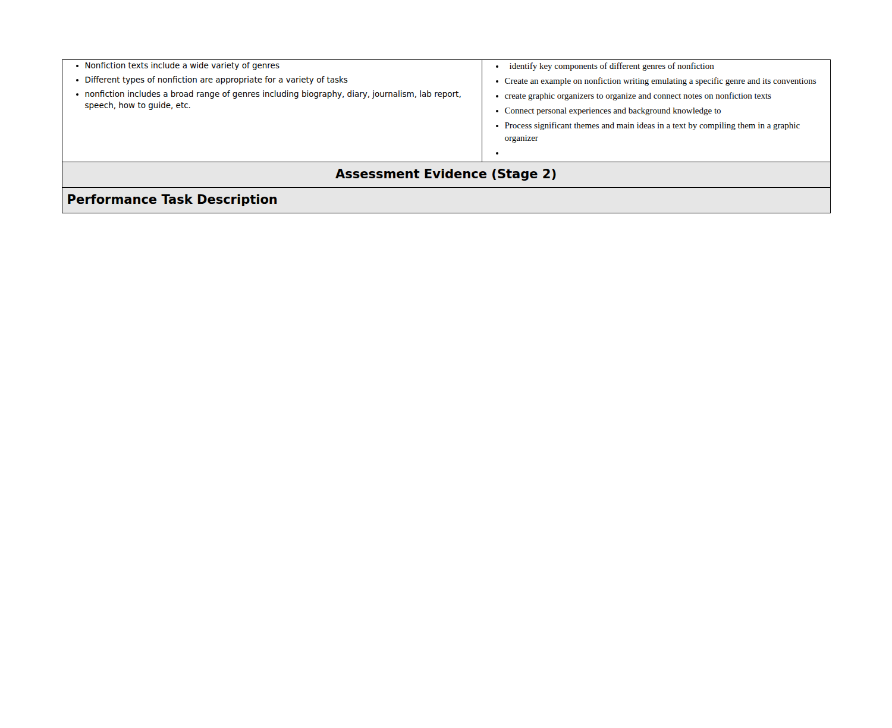| Nonfiction texts include a wide variety of genres Different types of nonfiction are appropriate for a variety of tasks nonfiction includes a broad range of genres including biography, diary, journalism, lab report, speech, how to guide, etc. | identify key components of different genres of nonfiction Create an example on nonfiction writing emulating a specific genre and its conventions create graphic organizers to organize and connect notes on nonfiction texts Connect personal experiences and background knowledge to Process significant themes and main ideas in a text by compiling them in a graphic organizer |
| Assessment Evidence (Stage 2) |
| Performance Task Description |